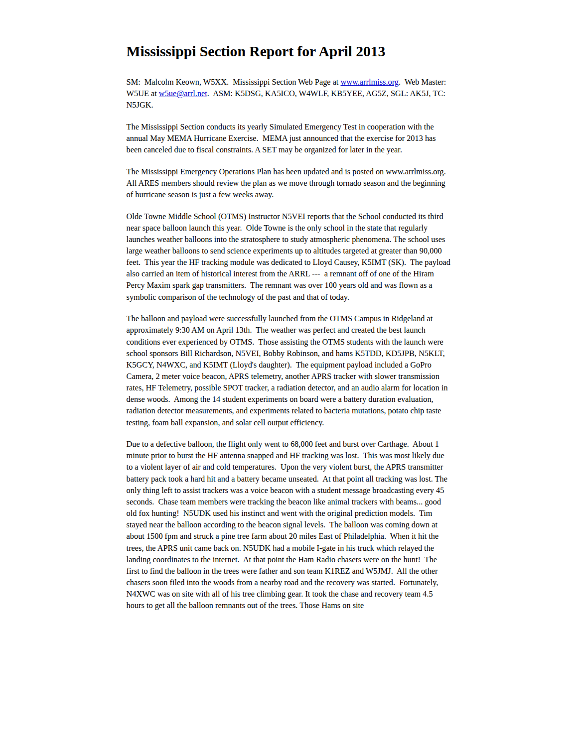Mississippi Section Report for April 2013
SM: Malcolm Keown, W5XX. Mississippi Section Web Page at www.arrlmiss.org. Web Master: W5UE at w5ue@arrl.net. ASM: K5DSG, KA5ICO, W4WLF, KB5YEE, AG5Z, SGL: AK5J, TC: N5JGK.
The Mississippi Section conducts its yearly Simulated Emergency Test in cooperation with the annual May MEMA Hurricane Exercise. MEMA just announced that the exercise for 2013 has been canceled due to fiscal constraints. A SET may be organized for later in the year.
The Mississippi Emergency Operations Plan has been updated and is posted on www.arrlmiss.org. All ARES members should review the plan as we move through tornado season and the beginning of hurricane season is just a few weeks away.
Olde Towne Middle School (OTMS) Instructor N5VEI reports that the School conducted its third near space balloon launch this year. Olde Towne is the only school in the state that regularly launches weather balloons into the stratosphere to study atmospheric phenomena. The school uses large weather balloons to send science experiments up to altitudes targeted at greater than 90,000 feet. This year the HF tracking module was dedicated to Lloyd Causey, K5IMT (SK). The payload also carried an item of historical interest from the ARRL --- a remnant off of one of the Hiram Percy Maxim spark gap transmitters. The remnant was over 100 years old and was flown as a symbolic comparison of the technology of the past and that of today.
The balloon and payload were successfully launched from the OTMS Campus in Ridgeland at approximately 9:30 AM on April 13th. The weather was perfect and created the best launch conditions ever experienced by OTMS. Those assisting the OTMS students with the launch were school sponsors Bill Richardson, N5VEI, Bobby Robinson, and hams K5TDD, KD5JPB, N5KLT, K5GCY, N4WXC, and K5IMT (Lloyd's daughter). The equipment payload included a GoPro Camera, 2 meter voice beacon, APRS telemetry, another APRS tracker with slower transmission rates, HF Telemetry, possible SPOT tracker, a radiation detector, and an audio alarm for location in dense woods. Among the 14 student experiments on board were a battery duration evaluation, radiation detector measurements, and experiments related to bacteria mutations, potato chip taste testing, foam ball expansion, and solar cell output efficiency.
Due to a defective balloon, the flight only went to 68,000 feet and burst over Carthage. About 1 minute prior to burst the HF antenna snapped and HF tracking was lost. This was most likely due to a violent layer of air and cold temperatures. Upon the very violent burst, the APRS transmitter battery pack took a hard hit and a battery became unseated. At that point all tracking was lost. The only thing left to assist trackers was a voice beacon with a student message broadcasting every 45 seconds. Chase team members were tracking the beacon like animal trackers with beams... good old fox hunting! N5UDK used his instinct and went with the original prediction models. Tim stayed near the balloon according to the beacon signal levels. The balloon was coming down at about 1500 fpm and struck a pine tree farm about 20 miles East of Philadelphia. When it hit the trees, the APRS unit came back on. N5UDK had a mobile I-gate in his truck which relayed the landing coordinates to the internet. At that point the Ham Radio chasers were on the hunt! The first to find the balloon in the trees were father and son team K1REZ and W5JMJ. All the other chasers soon filed into the woods from a nearby road and the recovery was started. Fortunately, N4XWC was on site with all of his tree climbing gear. It took the chase and recovery team 4.5 hours to get all the balloon remnants out of the trees. Those Hams on site